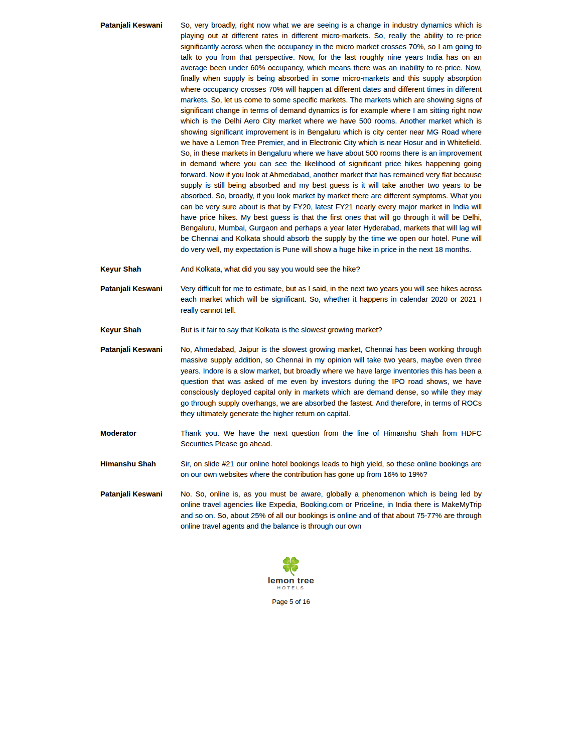Patanjali Keswani
So, very broadly, right now what we are seeing is a change in industry dynamics which is playing out at different rates in different micro-markets. So, really the ability to re-price significantly across when the occupancy in the micro market crosses 70%, so I am going to talk to you from that perspective. Now, for the last roughly nine years India has on an average been under 60% occupancy, which means there was an inability to re-price. Now, finally when supply is being absorbed in some micro-markets and this supply absorption where occupancy crosses 70% will happen at different dates and different times in different markets. So, let us come to some specific markets. The markets which are showing signs of significant change in terms of demand dynamics is for example where I am sitting right now which is the Delhi Aero City market where we have 500 rooms. Another market which is showing significant improvement is in Bengaluru which is city center near MG Road where we have a Lemon Tree Premier, and in Electronic City which is near Hosur and in Whitefield. So, in these markets in Bengaluru where we have about 500 rooms there is an improvement in demand where you can see the likelihood of significant price hikes happening going forward. Now if you look at Ahmedabad, another market that has remained very flat because supply is still being absorbed and my best guess is it will take another two years to be absorbed. So, broadly, if you look market by market there are different symptoms. What you can be very sure about is that by FY20, latest FY21 nearly every major market in India will have price hikes. My best guess is that the first ones that will go through it will be Delhi, Bengaluru, Mumbai, Gurgaon and perhaps a year later Hyderabad, markets that will lag will be Chennai and Kolkata should absorb the supply by the time we open our hotel. Pune will do very well, my expectation is Pune will show a huge hike in price in the next 18 months.
Keyur Shah
And Kolkata, what did you say you would see the hike?
Patanjali Keswani
Very difficult for me to estimate, but as I said, in the next two years you will see hikes across each market which will be significant. So, whether it happens in calendar 2020 or 2021 I really cannot tell.
Keyur Shah
But is it fair to say that Kolkata is the slowest growing market?
Patanjali Keswani
No, Ahmedabad, Jaipur is the slowest growing market, Chennai has been working through massive supply addition, so Chennai in my opinion will take two years, maybe even three years. Indore is a slow market, but broadly where we have large inventories this has been a question that was asked of me even by investors during the IPO road shows, we have consciously deployed capital only in markets which are demand dense, so while they may go through supply overhangs, we are absorbed the fastest. And therefore, in terms of ROCs they ultimately generate the higher return on capital.
Moderator
Thank you. We have the next question from the line of Himanshu Shah from HDFC Securities Please go ahead.
Himanshu Shah
Sir, on slide #21 our online hotel bookings leads to high yield, so these online bookings are on our own websites where the contribution has gone up from 16% to 19%?
Patanjali Keswani
No. So, online is, as you must be aware, globally a phenomenon which is being led by online travel agencies like Expedia, Booking.com or Priceline, in India there is MakeMyTrip and so on. So, about 25% of all our bookings is online and of that about 75-77% are through online travel agents and the balance is through our own
🍀
lemon tree
HOTELS
Page 5 of 16